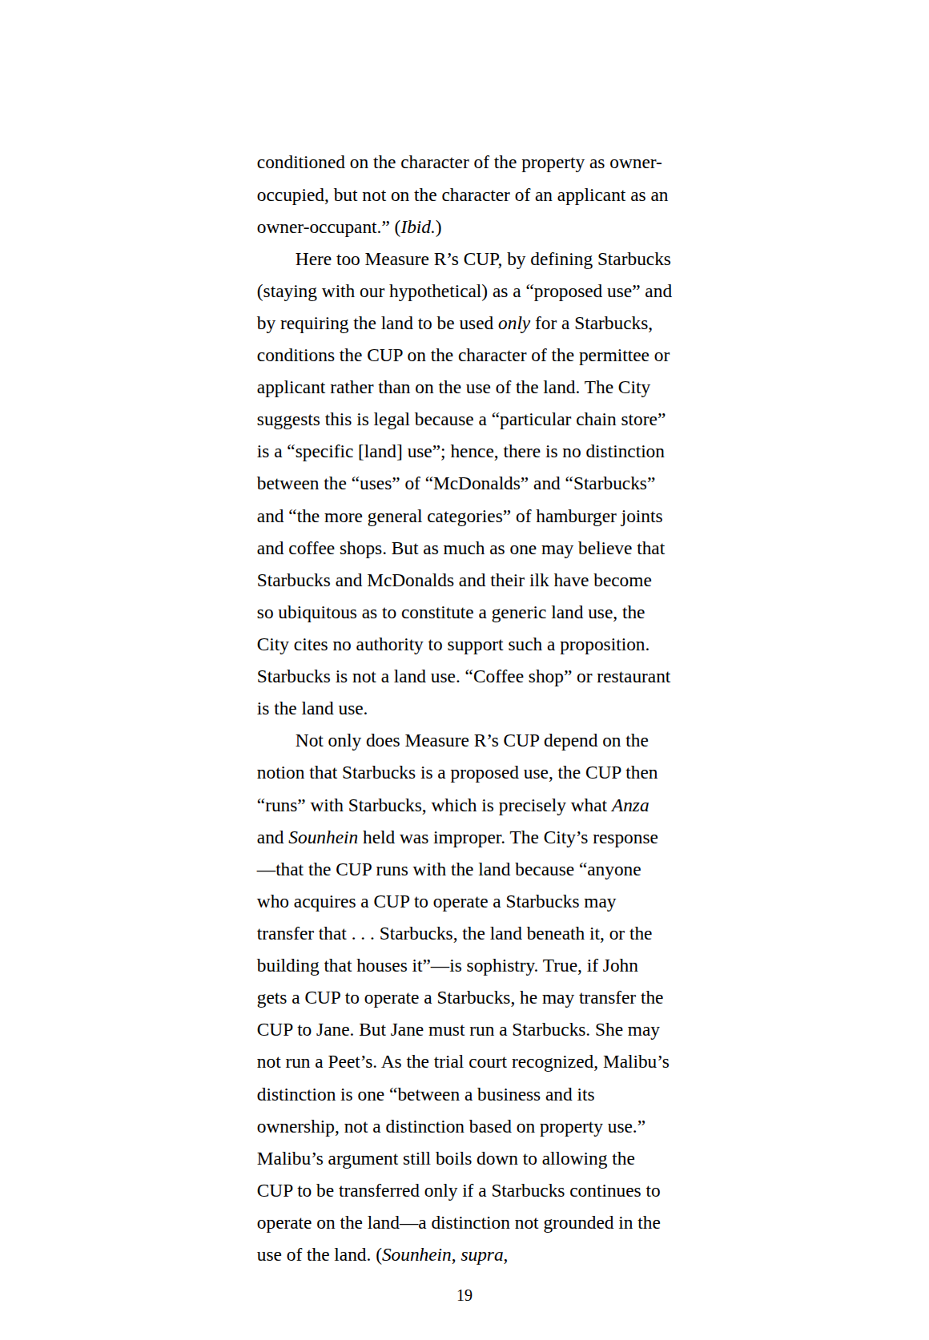conditioned on the character of the property as owner-occupied, but not on the character of an applicant as an owner-occupant.” (Ibid.)
Here too Measure R’s CUP, by defining Starbucks (staying with our hypothetical) as a “proposed use” and by requiring the land to be used only for a Starbucks, conditions the CUP on the character of the permittee or applicant rather than on the use of the land. The City suggests this is legal because a “particular chain store” is a “specific [land] use”; hence, there is no distinction between the “uses” of “McDonalds” and “Starbucks” and “the more general categories” of hamburger joints and coffee shops. But as much as one may believe that Starbucks and McDonalds and their ilk have become so ubiquitous as to constitute a generic land use, the City cites no authority to support such a proposition. Starbucks is not a land use. “Coffee shop” or restaurant is the land use.
Not only does Measure R’s CUP depend on the notion that Starbucks is a proposed use, the CUP then “runs” with Starbucks, which is precisely what Anza and Sounhein held was improper. The City’s response—that the CUP runs with the land because “anyone who acquires a CUP to operate a Starbucks may transfer that . . . Starbucks, the land beneath it, or the building that houses it”—is sophistry. True, if John gets a CUP to operate a Starbucks, he may transfer the CUP to Jane. But Jane must run a Starbucks. She may not run a Peet’s. As the trial court recognized, Malibu’s distinction is one “between a business and its ownership, not a distinction based on property use.” Malibu’s argument still boils down to allowing the CUP to be transferred only if a Starbucks continues to operate on the land—a distinction not grounded in the use of the land. (Sounhein, supra,
19